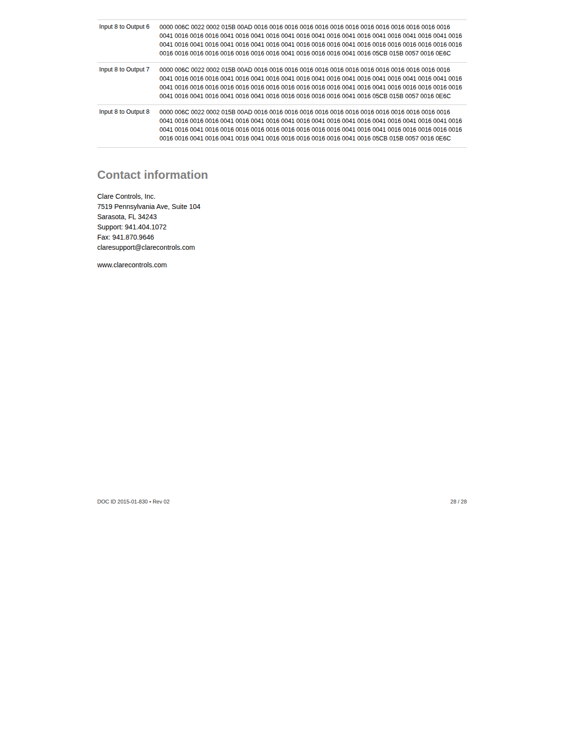| Input 8 to Output 6 | 0000 006C 0022 0002 015B 00AD 0016 0016 0016 0016 0016 0016 0016 0016 0016 0016 0016 0016 0016 0041 0016 0016 0016 0041 0016 0041 0016 0041 0016 0041 0016 0041 0016 0041 0016 0041 0016 0041 0016 0041 0016 0041 0016 0041 0016 0041 0016 0041 0016 0016 0016 0041 0016 0016 0016 0016 0016 0016 0016 0016 0016 0016 0016 0016 0016 0016 0016 0041 0016 0016 0016 0041 0016 05CB 015B 0057 0016 0E6C |
| Input 8 to Output 7 | 0000 006C 0022 0002 015B 00AD 0016 0016 0016 0016 0016 0016 0016 0016 0016 0016 0016 0016 0016 0041 0016 0016 0016 0041 0016 0041 0016 0041 0016 0041 0016 0041 0016 0041 0016 0041 0016 0041 0016 0041 0016 0016 0016 0016 0016 0016 0016 0016 0016 0016 0016 0041 0016 0041 0016 0016 0016 0016 0016 0041 0016 0041 0016 0041 0016 0041 0016 0016 0016 0016 0016 0041 0016 05CB 015B 0057 0016 0E6C |
| Input 8 to Output 8 | 0000 006C 0022 0002 015B 00AD 0016 0016 0016 0016 0016 0016 0016 0016 0016 0016 0016 0016 0016 0041 0016 0016 0016 0041 0016 0041 0016 0041 0016 0041 0016 0041 0016 0041 0016 0041 0016 0041 0016 0041 0016 0041 0016 0016 0016 0016 0016 0016 0016 0016 0016 0041 0016 0041 0016 0016 0016 0016 0016 0016 0016 0041 0016 0041 0016 0041 0016 0016 0016 0016 0016 0041 0016 05CB 015B 0057 0016 0E6C |
Contact information
Clare Controls, Inc.
7519 Pennsylvania Ave, Suite 104
Sarasota, FL 34243
Support: 941.404.1072
Fax: 941.870.9646
claresupport@clarecontrols.com
www.clarecontrols.com
DOC ID 2015-01-830 • Rev 02 28 / 28